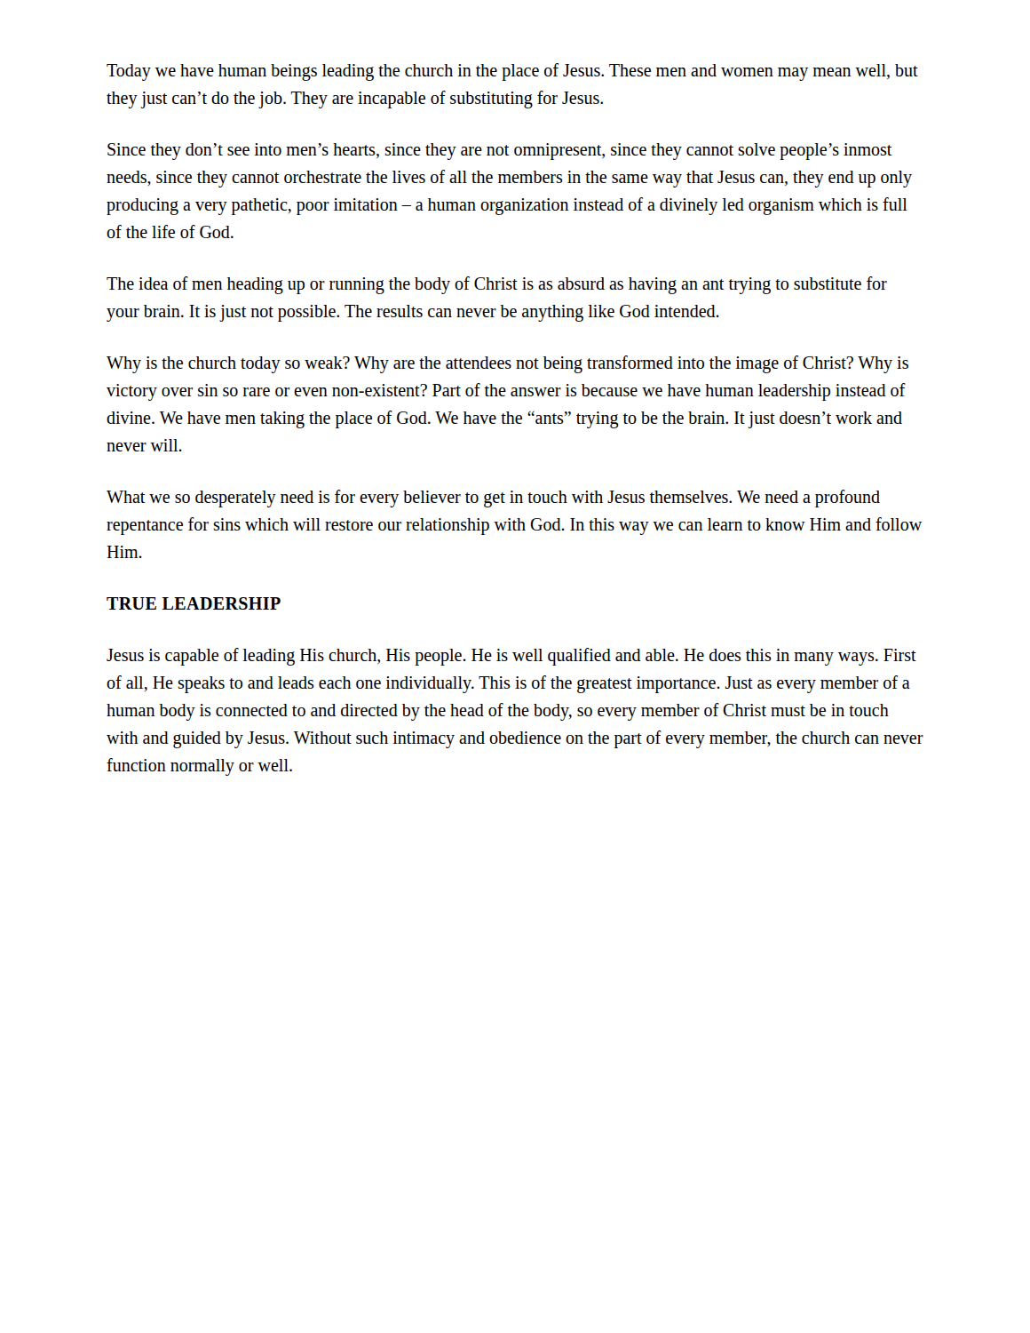Today we have human beings leading the church in the place of Jesus. These men and women may mean well, but they just can’t do the job. They are incapable of substituting for Jesus.
Since they don’t see into men’s hearts, since they are not omnipresent, since they cannot solve people’s inmost needs, since they cannot orchestrate the lives of all the members in the same way that Jesus can, they end up only producing a very pathetic, poor imitation – a human organization instead of a divinely led organism which is full of the life of God.
The idea of men heading up or running the body of Christ is as absurd as having an ant trying to substitute for your brain. It is just not possible. The results can never be anything like God intended.
Why is the church today so weak? Why are the attendees not being transformed into the image of Christ? Why is victory over sin so rare or even non-existent? Part of the answer is because we have human leadership instead of divine. We have men taking the place of God. We have the “ants” trying to be the brain. It just doesn’t work and never will.
What we so desperately need is for every believer to get in touch with Jesus themselves. We need a profound repentance for sins which will restore our relationship with God. In this way we can learn to know Him and follow Him.
TRUE LEADERSHIP
Jesus is capable of leading His church, His people. He is well qualified and able. He does this in many ways. First of all, He speaks to and leads each one individually. This is of the greatest importance. Just as every member of a human body is connected to and directed by the head of the body, so every member of Christ must be in touch with and guided by Jesus. Without such intimacy and obedience on the part of every member, the church can never function normally or well.